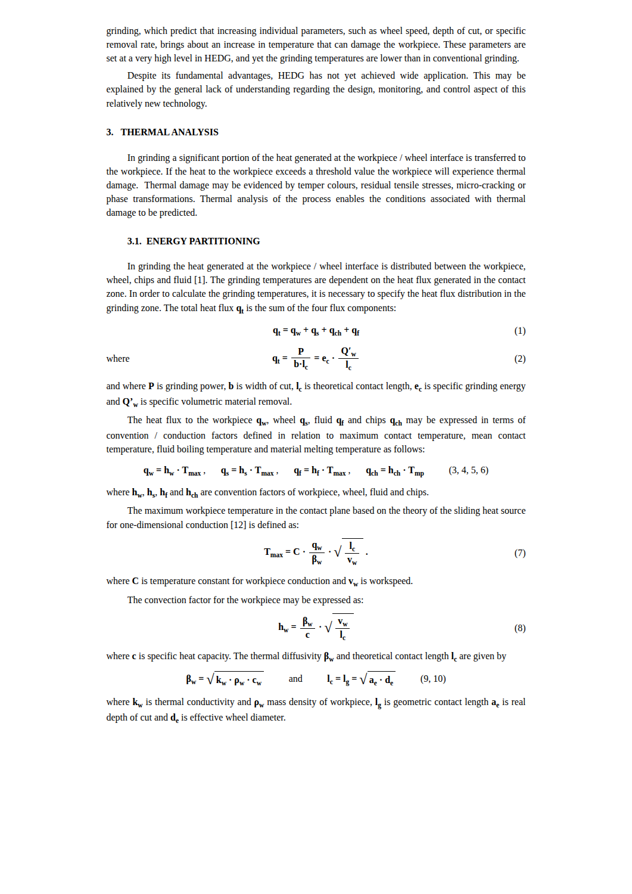grinding, which predict that increasing individual parameters, such as wheel speed, depth of cut, or specific removal rate, brings about an increase in temperature that can damage the workpiece. These parameters are set at a very high level in HEDG, and yet the grinding temperatures are lower than in conventional grinding.
Despite its fundamental advantages, HEDG has not yet achieved wide application. This may be explained by the general lack of understanding regarding the design, monitoring, and control aspect of this relatively new technology.
3. THERMAL ANALYSIS
In grinding a significant portion of the heat generated at the workpiece / wheel interface is transferred to the workpiece. If the heat to the workpiece exceeds a threshold value the workpiece will experience thermal damage. Thermal damage may be evidenced by temper colours, residual tensile stresses, micro-cracking or phase transformations. Thermal analysis of the process enables the conditions associated with thermal damage to be predicted.
3.1. ENERGY PARTITIONING
In grinding the heat generated at the workpiece / wheel interface is distributed between the workpiece, wheel, chips and fluid [1]. The grinding temperatures are dependent on the heat flux generated in the contact zone. In order to calculate the grinding temperatures, it is necessary to specify the heat flux distribution in the grinding zone. The total heat flux qt is the sum of the four flux components:
qt = qw + qs + qch + qf (1)
where qt = Pb·lc = ec · Q′w lc (2)
and where P is grinding power, b is width of cut, lc is theoretical contact length, ec is specific grinding energy and Q’w is specific volumetric material removal.
The heat flux to the workpiece qw, wheel qs, fluid qf and chips qch may be expressed in terms of convention / conduction factors defined in relation to maximum contact temperature, mean contact temperature, fluid boiling temperature and material melting temperature as follows:
qw = hw · Tmax , qs = hs · Tmax , qf = hf · Tmax , qch = hch · Tmp (3, 4, 5, 6)
where hw, hs, hf and hch are convention factors of workpiece, wheel, fluid and chips.
The maximum workpiece temperature in the contact plane based on the theory of the sliding heat source for one-dimensional conduction [12] is defined as:
Tmax = C · qw βw · √lc vw . (7)
where C is temperature constant for workpiece conduction and vw is workspeed.
The convection factor for the workpiece may be expressed as:
hw = βw c · √vw lc (8)
where c is specific heat capacity. The thermal diffusivity βw and theoretical contact length lc are given by
βw = √kw · ρw · cw and lc = lg = √ae · de (9, 10)
where kw is thermal conductivity and ρw mass density of workpiece, lg is geometric contact length ae is real depth of cut and de is effective wheel diameter.